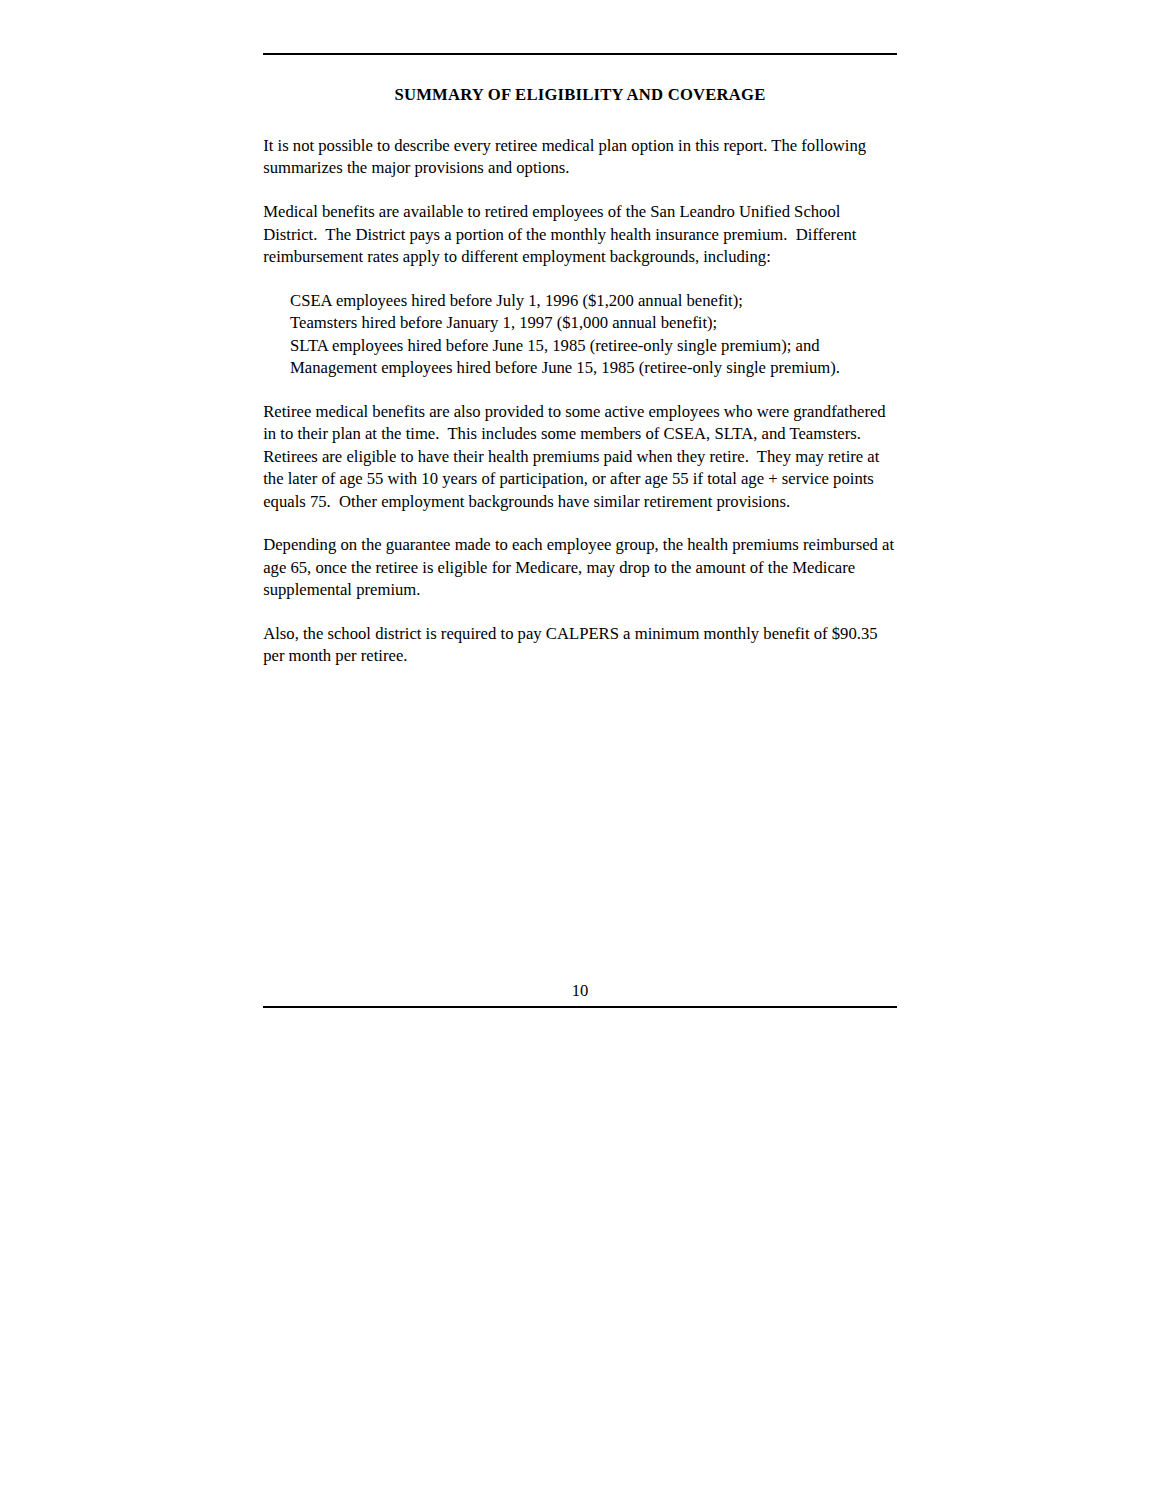SUMMARY OF ELIGIBILITY AND COVERAGE
It is not possible to describe every retiree medical plan option in this report. The following summarizes the major provisions and options.
Medical benefits are available to retired employees of the San Leandro Unified School District. The District pays a portion of the monthly health insurance premium. Different reimbursement rates apply to different employment backgrounds, including:
CSEA employees hired before July 1, 1996 ($1,200 annual benefit);
Teamsters hired before January 1, 1997 ($1,000 annual benefit);
SLTA employees hired before June 15, 1985 (retiree-only single premium); and
Management employees hired before June 15, 1985 (retiree-only single premium).
Retiree medical benefits are also provided to some active employees who were grandfathered in to their plan at the time. This includes some members of CSEA, SLTA, and Teamsters. Retirees are eligible to have their health premiums paid when they retire. They may retire at the later of age 55 with 10 years of participation, or after age 55 if total age + service points equals 75. Other employment backgrounds have similar retirement provisions.
Depending on the guarantee made to each employee group, the health premiums reimbursed at age 65, once the retiree is eligible for Medicare, may drop to the amount of the Medicare supplemental premium.
Also, the school district is required to pay CALPERS a minimum monthly benefit of $90.35 per month per retiree.
10